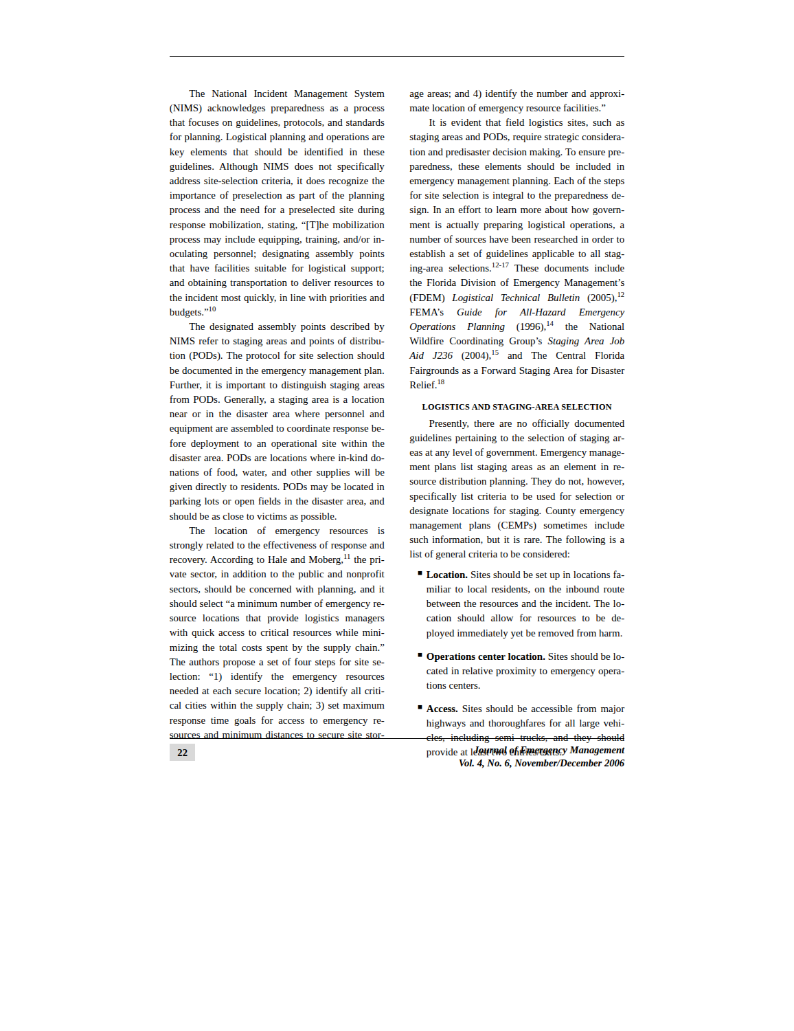The National Incident Management System (NIMS) acknowledges preparedness as a process that focuses on guidelines, protocols, and standards for planning. Logistical planning and operations are key elements that should be identified in these guidelines. Although NIMS does not specifically address site-selection criteria, it does recognize the importance of preselection as part of the planning process and the need for a preselected site during response mobilization, stating, “[T]he mobilization process may include equipping, training, and/or inoculating personnel; designating assembly points that have facilities suitable for logistical support; and obtaining transportation to deliver resources to the incident most quickly, in line with priorities and budgets.”10
The designated assembly points described by NIMS refer to staging areas and points of distribution (PODs). The protocol for site selection should be documented in the emergency management plan. Further, it is important to distinguish staging areas from PODs. Generally, a staging area is a location near or in the disaster area where personnel and equipment are assembled to coordinate response before deployment to an operational site within the disaster area. PODs are locations where in-kind donations of food, water, and other supplies will be given directly to residents. PODs may be located in parking lots or open fields in the disaster area, and should be as close to victims as possible.
The location of emergency resources is strongly related to the effectiveness of response and recovery. According to Hale and Moberg,11 the private sector, in addition to the public and nonprofit sectors, should be concerned with planning, and it should select “a minimum number of emergency resource locations that provide logistics managers with quick access to critical resources while minimizing the total costs spent by the supply chain.” The authors propose a set of four steps for site selection: “1) identify the emergency resources needed at each secure location; 2) identify all critical cities within the supply chain; 3) set maximum response time goals for access to emergency resources and minimum distances to secure site storage areas; and 4) identify the number and approximate location of emergency resource facilities.”
It is evident that field logistics sites, such as staging areas and PODs, require strategic consideration and predisaster decision making. To ensure preparedness, these elements should be included in emergency management planning. Each of the steps for site selection is integral to the preparedness design. In an effort to learn more about how government is actually preparing logistical operations, a number of sources have been researched in order to establish a set of guidelines applicable to all staging-area selections.12-17 These documents include the Florida Division of Emergency Management’s (FDEM) Logistical Technical Bulletin (2005),12 FEMA’s Guide for All-Hazard Emergency Operations Planning (1996),14 the National Wildfire Coordinating Group’s Staging Area Job Aid J236 (2004),15 and The Central Florida Fairgrounds as a Forward Staging Area for Disaster Relief.18
LOGISTICS AND STAGING-AREA SELECTION
Presently, there are no officially documented guidelines pertaining to the selection of staging areas at any level of government. Emergency management plans list staging areas as an element in resource distribution planning. They do not, however, specifically list criteria to be used for selection or designate locations for staging. County emergency management plans (CEMPs) sometimes include such information, but it is rare. The following is a list of general criteria to be considered:
Location. Sites should be set up in locations familiar to local residents, on the inbound route between the resources and the incident. The location should allow for resources to be deployed immediately yet be removed from harm.
Operations center location. Sites should be located in relative proximity to emergency operations centers.
Access. Sites should be accessible from major highways and thoroughfares for all large vehicles, including semi trucks, and they should provide at least two entries/exits.
22
Journal of Emergency Management
Vol. 4, No. 6, November/December 2006